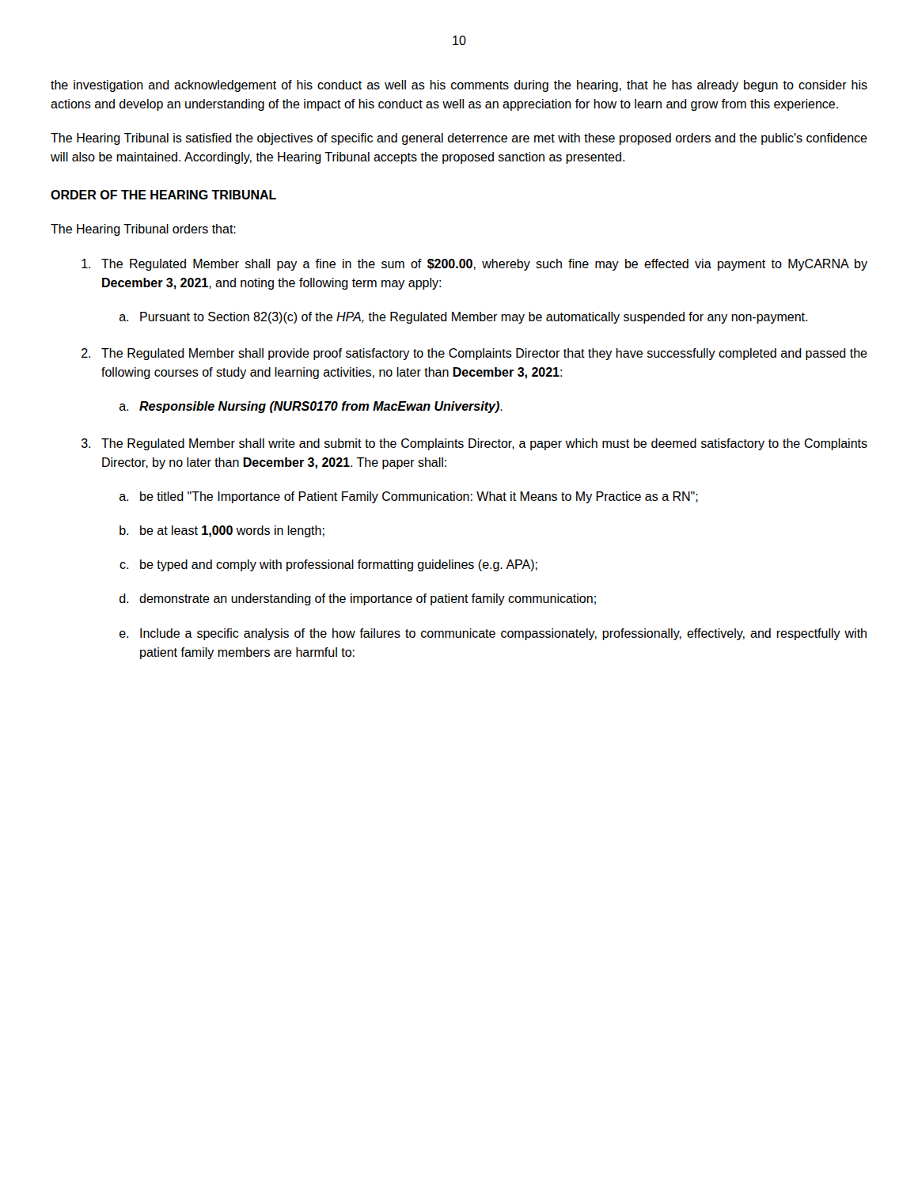10
the investigation and acknowledgement of his conduct as well as his comments during the hearing, that he has already begun to consider his actions and develop an understanding of the impact of his conduct as well as an appreciation for how to learn and grow from this experience.
The Hearing Tribunal is satisfied the objectives of specific and general deterrence are met with these proposed orders and the public's confidence will also be maintained. Accordingly, the Hearing Tribunal accepts the proposed sanction as presented.
ORDER OF THE HEARING TRIBUNAL
The Hearing Tribunal orders that:
The Regulated Member shall pay a fine in the sum of $200.00, whereby such fine may be effected via payment to MyCARNA by December 3, 2021, and noting the following term may apply:
Pursuant to Section 82(3)(c) of the HPA, the Regulated Member may be automatically suspended for any non-payment.
The Regulated Member shall provide proof satisfactory to the Complaints Director that they have successfully completed and passed the following courses of study and learning activities, no later than December 3, 2021:
Responsible Nursing (NURS0170 from MacEwan University).
The Regulated Member shall write and submit to the Complaints Director, a paper which must be deemed satisfactory to the Complaints Director, by no later than December 3, 2021. The paper shall:
be titled "The Importance of Patient Family Communication: What it Means to My Practice as a RN";
be at least 1,000 words in length;
be typed and comply with professional formatting guidelines (e.g. APA);
demonstrate an understanding of the importance of patient family communication;
Include a specific analysis of the how failures to communicate compassionately, professionally, effectively, and respectfully with patient family members are harmful to: